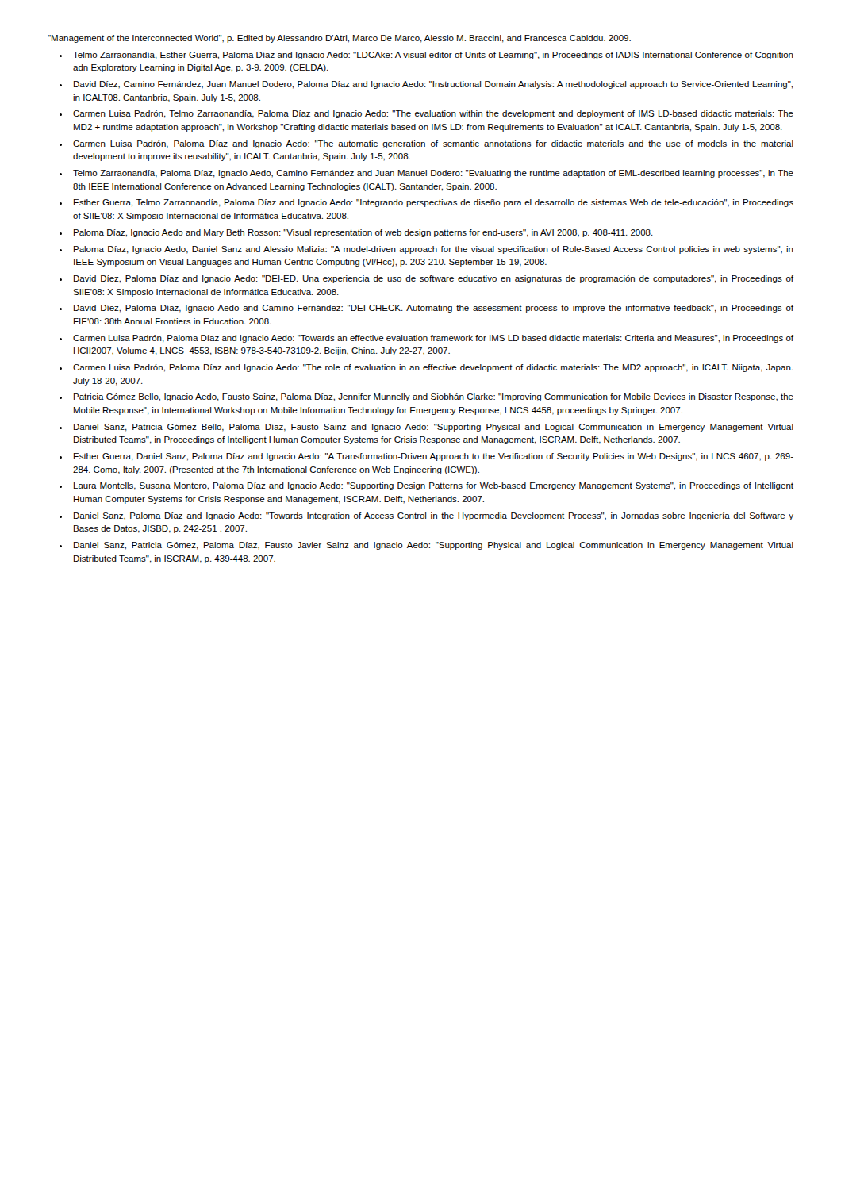"Management of the Interconnected World", p. Edited by Alessandro D'Atri, Marco De Marco, Alessio M. Braccini, and Francesca Cabiddu. 2009.
Telmo Zarraonandía, Esther Guerra, Paloma Díaz and Ignacio Aedo: "LDCAke: A visual editor of Units of Learning", in Proceedings of IADIS International Conference of Cognition adn Exploratory Learning in Digital Age, p. 3-9. 2009. (CELDA).
David Díez, Camino Fernández, Juan Manuel Dodero, Paloma Díaz and Ignacio Aedo: "Instructional Domain Analysis: A methodological approach to Service-Oriented Learning", in ICALT08. Cantanbria, Spain. July 1-5, 2008.
Carmen Luisa Padrón, Telmo Zarraonandía, Paloma Díaz and Ignacio Aedo: "The evaluation within the development and deployment of IMS LD-based didactic materials: The MD2 + runtime adaptation approach", in Workshop "Crafting didactic materials based on IMS LD: from Requirements to Evaluation" at ICALT. Cantanbria, Spain. July 1-5, 2008.
Carmen Luisa Padrón, Paloma Díaz and Ignacio Aedo: "The automatic generation of semantic annotations for didactic materials and the use of models in the material development to improve its reusability", in ICALT. Cantanbria, Spain. July 1-5, 2008.
Telmo Zarraonandía, Paloma Díaz, Ignacio Aedo, Camino Fernández and Juan Manuel Dodero: "Evaluating the runtime adaptation of EML-described learning processes", in The 8th IEEE International Conference on Advanced Learning Technologies (ICALT). Santander, Spain. 2008.
Esther Guerra, Telmo Zarraonandía, Paloma Díaz and Ignacio Aedo: "Integrando perspectivas de diseño para el desarrollo de sistemas Web de tele-educación", in Proceedings of SIIE'08: X Simposio Internacional de Informática Educativa. 2008.
Paloma Díaz, Ignacio Aedo and Mary Beth Rosson: "Visual representation of web design patterns for end-users", in AVI 2008, p. 408-411. 2008.
Paloma Díaz, Ignacio Aedo, Daniel Sanz and Alessio Malizia: "A model-driven approach for the visual specification of Role-Based Access Control policies in web systems", in IEEE Symposium on Visual Languages and Human-Centric Computing (Vl/Hcc), p. 203-210. September 15-19, 2008.
David Díez, Paloma Díaz and Ignacio Aedo: "DEI-ED. Una experiencia de uso de software educativo en asignaturas de programación de computadores", in Proceedings of SIIE'08: X Simposio Internacional de Informática Educativa. 2008.
David Díez, Paloma Díaz, Ignacio Aedo and Camino Fernández: "DEI-CHECK. Automating the assessment process to improve the informative feedback", in Proceedings of FIE'08: 38th Annual Frontiers in Education. 2008.
Carmen Luisa Padrón, Paloma Díaz and Ignacio Aedo: "Towards an effective evaluation framework for IMS LD based didactic materials: Criteria and Measures", in Proceedings of HCII2007, Volume 4, LNCS_4553, ISBN: 978-3-540-73109-2. Beijin, China. July 22-27, 2007.
Carmen Luisa Padrón, Paloma Díaz and Ignacio Aedo: "The role of evaluation in an effective development of didactic materials: The MD2 approach", in ICALT. Niigata, Japan. July 18-20, 2007.
Patricia Gómez Bello, Ignacio Aedo, Fausto Sainz, Paloma Díaz, Jennifer Munnelly and Siobhán Clarke: "Improving Communication for Mobile Devices in Disaster Response, the Mobile Response", in International Workshop on Mobile Information Technology for Emergency Response, LNCS 4458, proceedings by Springer. 2007.
Daniel Sanz, Patricia Gómez Bello, Paloma Díaz, Fausto Sainz and Ignacio Aedo: "Supporting Physical and Logical Communication in Emergency Management Virtual Distributed Teams", in Proceedings of Intelligent Human Computer Systems for Crisis Response and Management, ISCRAM. Delft, Netherlands. 2007.
Esther Guerra, Daniel Sanz, Paloma Díaz and Ignacio Aedo: "A Transformation-Driven Approach to the Verification of Security Policies in Web Designs", in LNCS 4607, p. 269-284. Como, Italy. 2007. (Presented at the 7th International Conference on Web Engineering (ICWE)).
Laura Montells, Susana Montero, Paloma Díaz and Ignacio Aedo: "Supporting Design Patterns for Web-based Emergency Management Systems", in Proceedings of Intelligent Human Computer Systems for Crisis Response and Management, ISCRAM. Delft, Netherlands. 2007.
Daniel Sanz, Paloma Díaz and Ignacio Aedo: "Towards Integration of Access Control in the Hypermedia Development Process", in Jornadas sobre Ingeniería del Software y Bases de Datos, JISBD, p. 242-251 . 2007.
Daniel Sanz, Patricia Gómez, Paloma Díaz, Fausto Javier Sainz and Ignacio Aedo: "Supporting Physical and Logical Communication in Emergency Management Virtual Distributed Teams", in ISCRAM, p. 439-448. 2007.